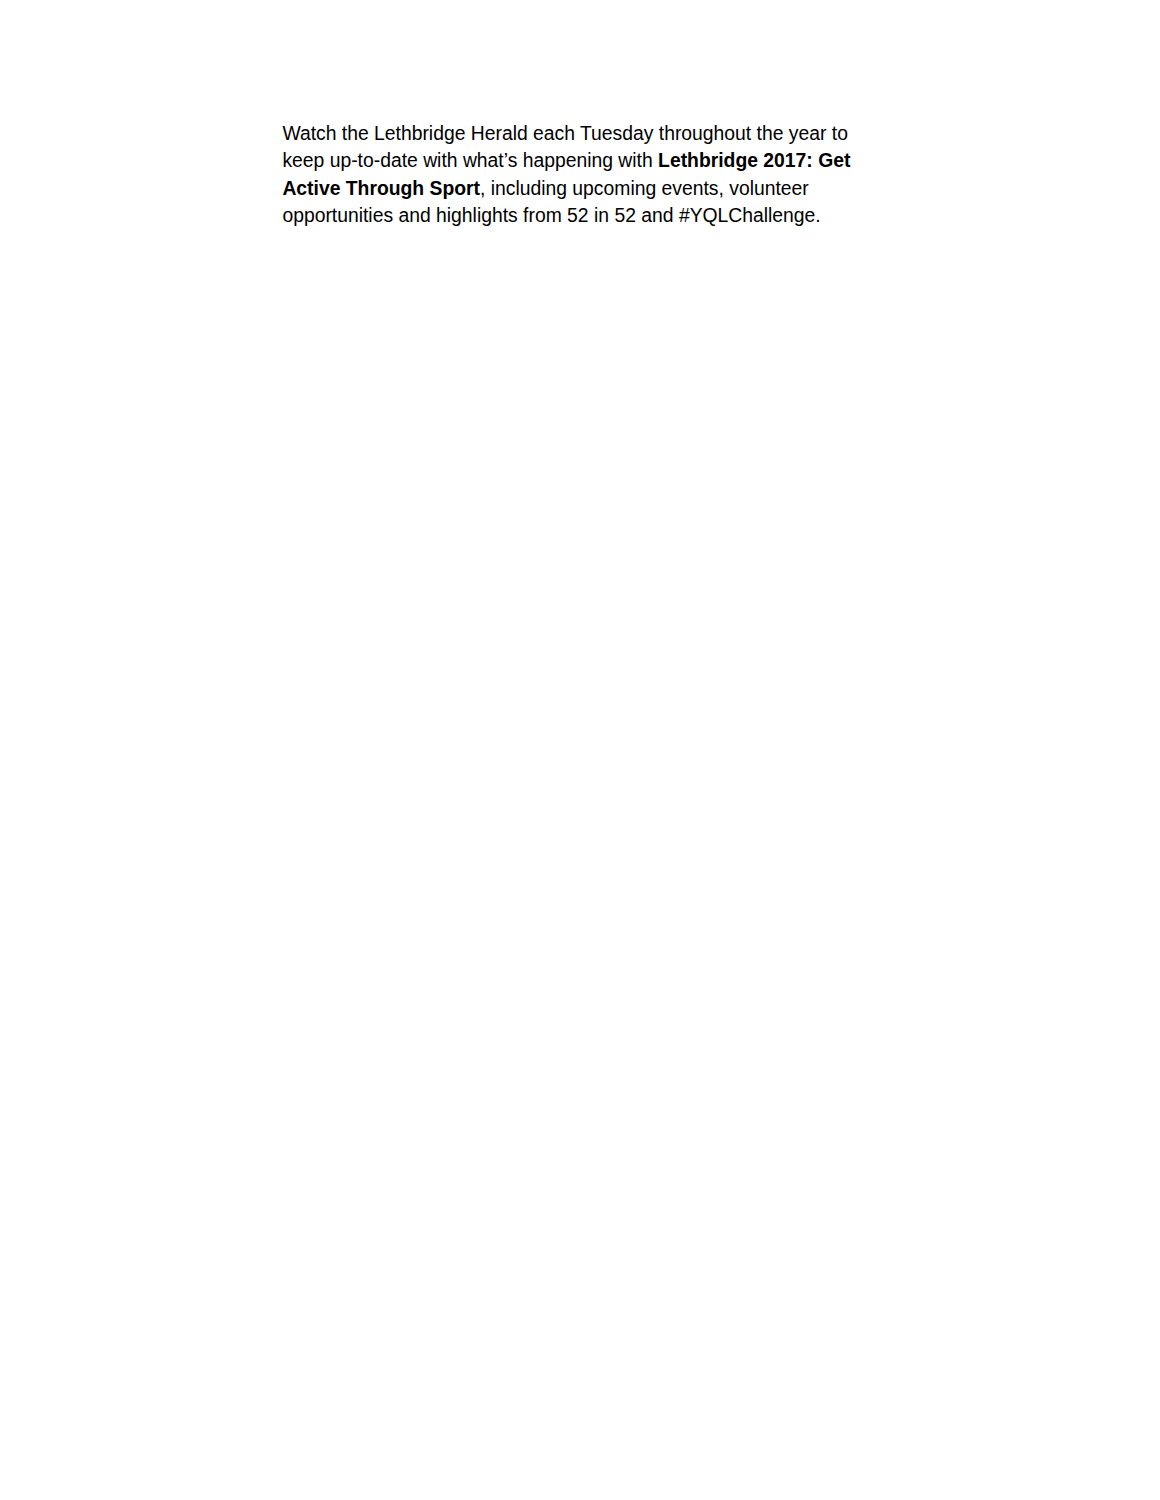Watch the Lethbridge Herald each Tuesday throughout the year to keep up-to-date with what’s happening with Lethbridge 2017: Get Active Through Sport, including upcoming events, volunteer opportunities and highlights from 52 in 52 and #YQLChallenge.